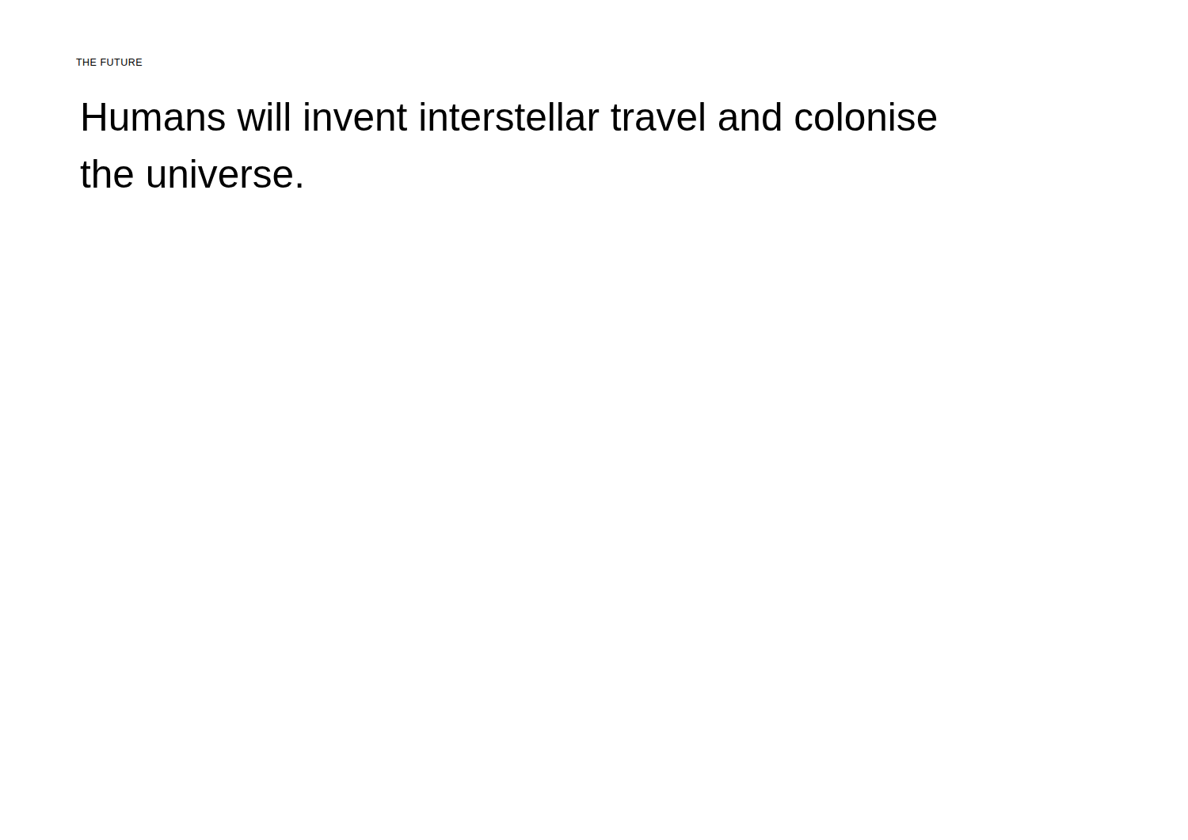THE FUTURE
Humans will invent interstellar travel and colonise the universe.